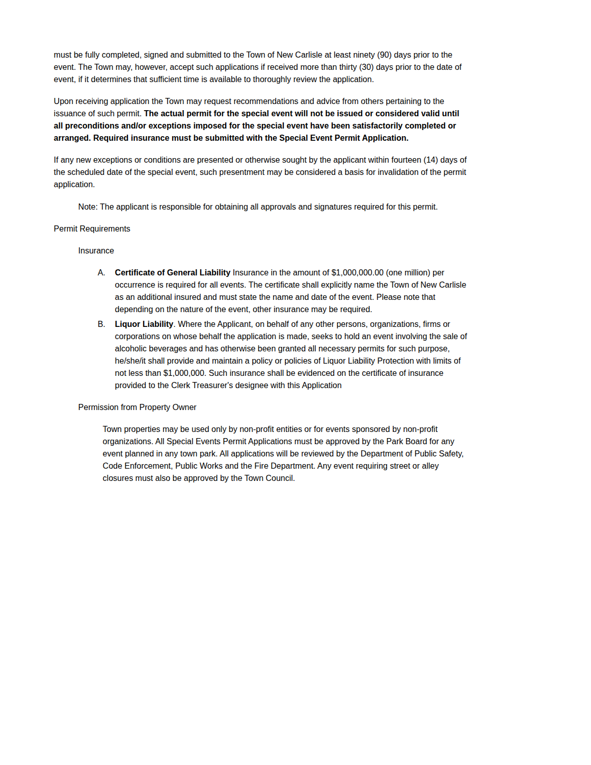must be fully completed, signed and submitted to the Town of New Carlisle at least ninety (90) days prior to the event. The Town may, however, accept such applications if received more than thirty (30) days prior to the date of event, if it determines that sufficient time is available to thoroughly review the application.
Upon receiving application the Town may request recommendations and advice from others pertaining to the issuance of such permit. The actual permit for the special event will not be issued or considered valid until all preconditions and/or exceptions imposed for the special event have been satisfactorily completed or arranged. Required insurance must be submitted with the Special Event Permit Application.
If any new exceptions or conditions are presented or otherwise sought by the applicant within fourteen (14) days of the scheduled date of the special event, such presentment may be considered a basis for invalidation of the permit application.
Note: The applicant is responsible for obtaining all approvals and signatures required for this permit.
Permit Requirements
Insurance
Certificate of General Liability Insurance in the amount of $1,000,000.00 (one million) per occurrence is required for all events. The certificate shall explicitly name the Town of New Carlisle as an additional insured and must state the name and date of the event. Please note that depending on the nature of the event, other insurance may be required.
Liquor Liability. Where the Applicant, on behalf of any other persons, organizations, firms or corporations on whose behalf the application is made, seeks to hold an event involving the sale of alcoholic beverages and has otherwise been granted all necessary permits for such purpose, he/she/it shall provide and maintain a policy or policies of Liquor Liability Protection with limits of not less than $1,000,000. Such insurance shall be evidenced on the certificate of insurance provided to the Clerk Treasurer's designee with this Application
Permission from Property Owner
Town properties may be used only by non-profit entities or for events sponsored by non-profit organizations. All Special Events Permit Applications must be approved by the Park Board for any event planned in any town park. All applications will be reviewed by the Department of Public Safety, Code Enforcement, Public Works and the Fire Department. Any event requiring street or alley closures must also be approved by the Town Council.